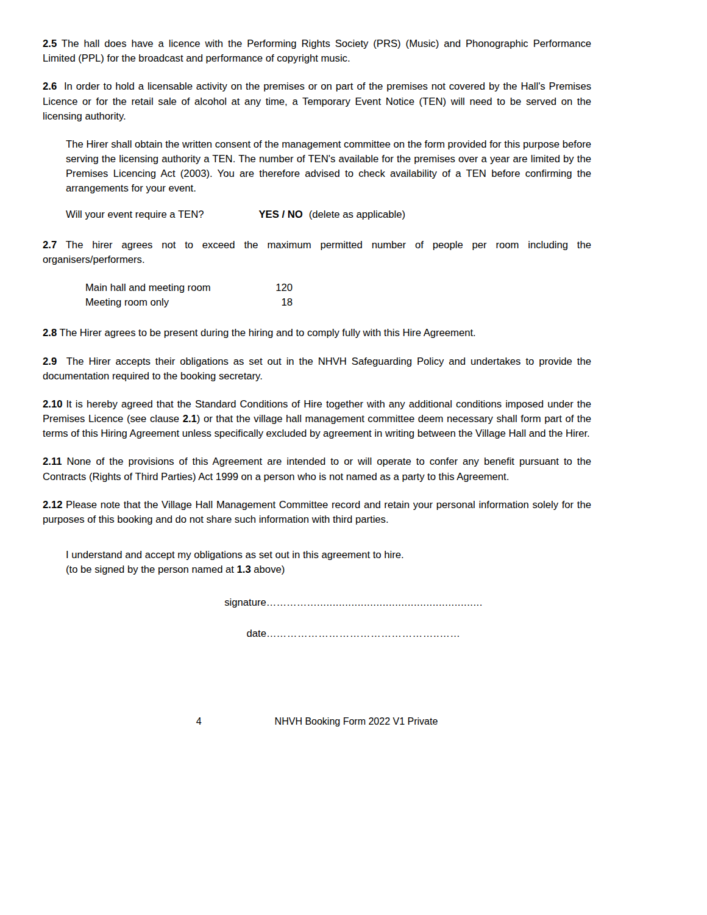2.5 The hall does have a licence with the Performing Rights Society (PRS) (Music) and Phonographic Performance Limited (PPL) for the broadcast and performance of copyright music.
2.6 In order to hold a licensable activity on the premises or on part of the premises not covered by the Hall's Premises Licence or for the retail sale of alcohol at any time, a Temporary Event Notice (TEN) will need to be served on the licensing authority.
The Hirer shall obtain the written consent of the management committee on the form provided for this purpose before serving the licensing authority a TEN. The number of TEN's available for the premises over a year are limited by the Premises Licencing Act (2003). You are therefore advised to check availability of a TEN before confirming the arrangements for your event.
Will your event require a TEN?YES / NO(delete as applicable)
2.7 The hirer agrees not to exceed the maximum permitted number of people per room including the organisers/performers.
Main hall and meeting room 120
Meeting room only 18
2.8 The Hirer agrees to be present during the hiring and to comply fully with this Hire Agreement.
2.9 The Hirer accepts their obligations as set out in the NHVH Safeguarding Policy and undertakes to provide the documentation required to the booking secretary.
2.10 It is hereby agreed that the Standard Conditions of Hire together with any additional conditions imposed under the Premises Licence (see clause 2.1) or that the village hall management committee deem necessary shall form part of the terms of this Hiring Agreement unless specifically excluded by agreement in writing between the Village Hall and the Hirer.
2.11 None of the provisions of this Agreement are intended to or will operate to confer any benefit pursuant to the Contracts (Rights of Third Parties) Act 1999 on a person who is not named as a party to this Agreement.
2.12 Please note that the Village Hall Management Committee record and retain your personal information solely for the purposes of this booking and do not share such information with third parties.
I understand and accept my obligations as set out in this agreement to hire.
(to be signed by the person named at 1.3 above)
signature…………….....................................................
date…………………………………………..……
4 NHVH Booking Form 2022 V1 Private